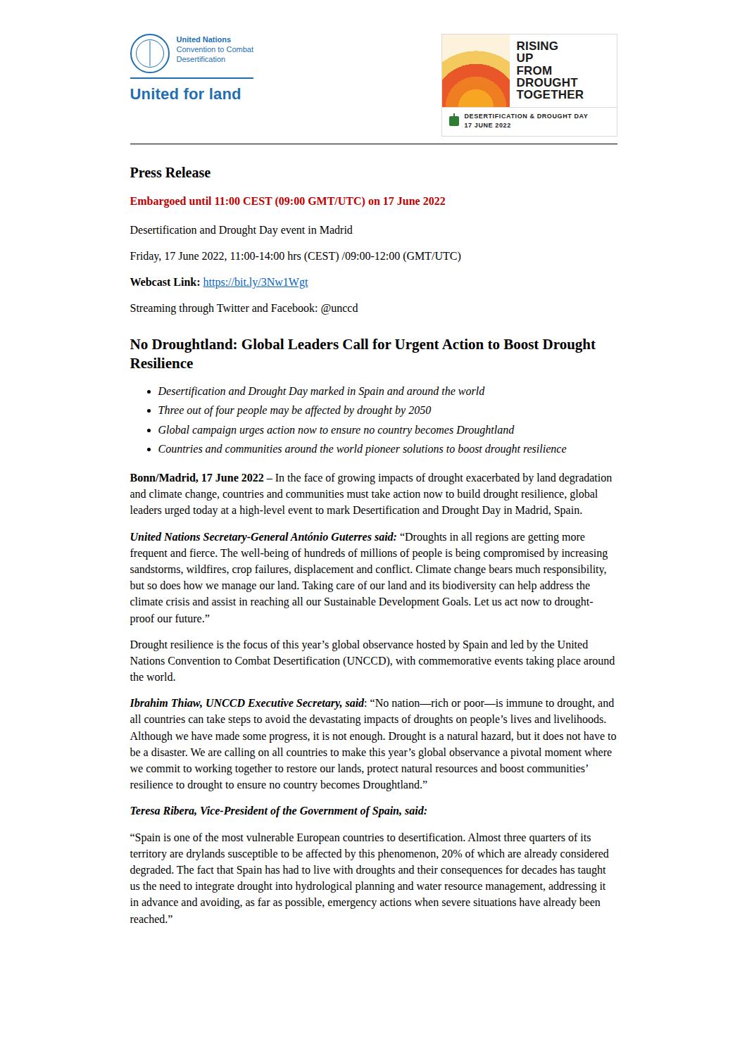United Nations
Convention to Combat
Desertification
United for land
RISING
UP
FROM
DROUGHT
TOGETHER
DESERTIFICATION & DROUGHT DAY
17 JUNE 2022
Press Release
Embargoed until 11:00 CEST (09:00 GMT/UTC) on 17 June 2022
Desertification and Drought Day event in Madrid
Friday, 17 June 2022, 11:00-14:00 hrs (CEST) /09:00-12:00 (GMT/UTC)
Webcast Link: https://bit.ly/3Nw1Wgt
Streaming through Twitter and Facebook: @unccd
No Droughtland: Global Leaders Call for Urgent Action to Boost Drought Resilience
Desertification and Drought Day marked in Spain and around the world
Three out of four people may be affected by drought by 2050
Global campaign urges action now to ensure no country becomes Droughtland
Countries and communities around the world pioneer solutions to boost drought resilience
Bonn/Madrid, 17 June 2022 – In the face of growing impacts of drought exacerbated by land degradation and climate change, countries and communities must take action now to build drought resilience, global leaders urged today at a high-level event to mark Desertification and Drought Day in Madrid, Spain.
United Nations Secretary-General António Guterres said: “Droughts in all regions are getting more frequent and fierce. The well-being of hundreds of millions of people is being compromised by increasing sandstorms, wildfires, crop failures, displacement and conflict. Climate change bears much responsibility, but so does how we manage our land. Taking care of our land and its biodiversity can help address the climate crisis and assist in reaching all our Sustainable Development Goals. Let us act now to drought-proof our future.”
Drought resilience is the focus of this year’s global observance hosted by Spain and led by the United Nations Convention to Combat Desertification (UNCCD), with commemorative events taking place around the world.
Ibrahim Thiaw, UNCCD Executive Secretary, said: “No nation—rich or poor—is immune to drought, and all countries can take steps to avoid the devastating impacts of droughts on people’s lives and livelihoods. Although we have made some progress, it is not enough. Drought is a natural hazard, but it does not have to be a disaster. We are calling on all countries to make this year’s global observance a pivotal moment where we commit to working together to restore our lands, protect natural resources and boost communities’ resilience to drought to ensure no country becomes Droughtland.”
Teresa Ribera, Vice-President of the Government of Spain, said:
“Spain is one of the most vulnerable European countries to desertification. Almost three quarters of its territory are drylands susceptible to be affected by this phenomenon, 20% of which are already considered degraded. The fact that Spain has had to live with droughts and their consequences for decades has taught us the need to integrate drought into hydrological planning and water resource management, addressing it in advance and avoiding, as far as possible, emergency actions when severe situations have already been reached.”